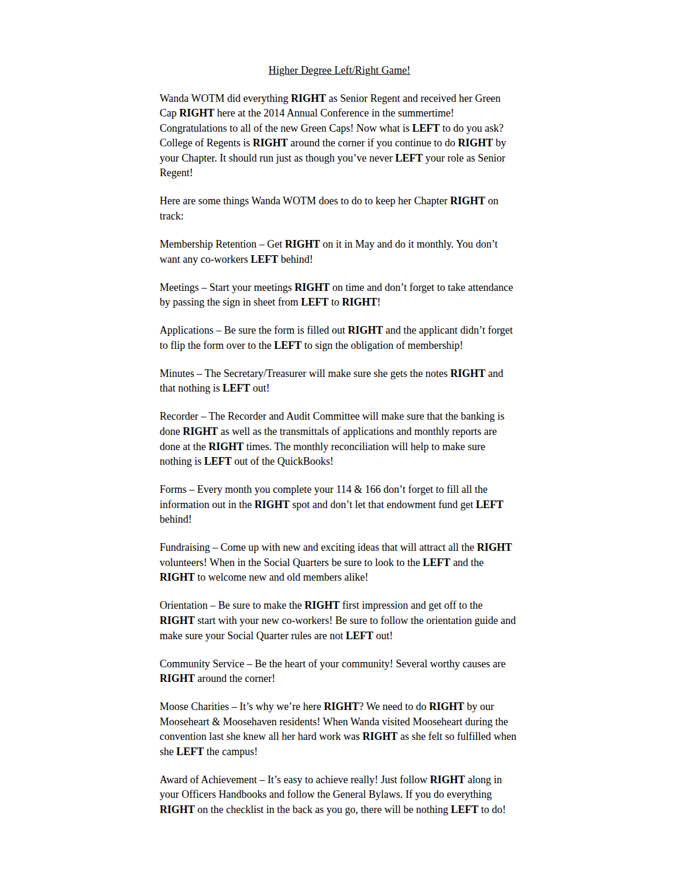Higher Degree Left/Right Game!
Wanda WOTM did everything RIGHT as Senior Regent and received her Green Cap RIGHT here at the 2014 Annual Conference in the summertime! Congratulations to all of the new Green Caps! Now what is LEFT to do you ask? College of Regents is RIGHT around the corner if you continue to do RIGHT by your Chapter. It should run just as though you’ve never LEFT your role as Senior Regent!
Here are some things Wanda WOTM does to do to keep her Chapter RIGHT on track:
Membership Retention – Get RIGHT on it in May and do it monthly. You don’t want any co-workers LEFT behind!
Meetings – Start your meetings RIGHT on time and don’t forget to take attendance by passing the sign in sheet from LEFT to RIGHT!
Applications – Be sure the form is filled out RIGHT and the applicant didn’t forget to flip the form over to the LEFT to sign the obligation of membership!
Minutes – The Secretary/Treasurer will make sure she gets the notes RIGHT and that nothing is LEFT out!
Recorder – The Recorder and Audit Committee will make sure that the banking is done RIGHT as well as the transmittals of applications and monthly reports are done at the RIGHT times. The monthly reconciliation will help to make sure nothing is LEFT out of the QuickBooks!
Forms – Every month you complete your 114 & 166 don’t forget to fill all the information out in the RIGHT spot and don’t let that endowment fund get LEFT behind!
Fundraising – Come up with new and exciting ideas that will attract all the RIGHT volunteers! When in the Social Quarters be sure to look to the LEFT and the RIGHT to welcome new and old members alike!
Orientation – Be sure to make the RIGHT first impression and get off to the RIGHT start with your new co-workers! Be sure to follow the orientation guide and make sure your Social Quarter rules are not LEFT out!
Community Service – Be the heart of your community! Several worthy causes are RIGHT around the corner!
Moose Charities – It’s why we’re here RIGHT? We need to do RIGHT by our Mooseheart & Moosehaven residents! When Wanda visited Mooseheart during the convention last she knew all her hard work was RIGHT as she felt so fulfilled when she LEFT the campus!
Award of Achievement – It’s easy to achieve really! Just follow RIGHT along in your Officers Handbooks and follow the General Bylaws. If you do everything RIGHT on the checklist in the back as you go, there will be nothing LEFT to do!